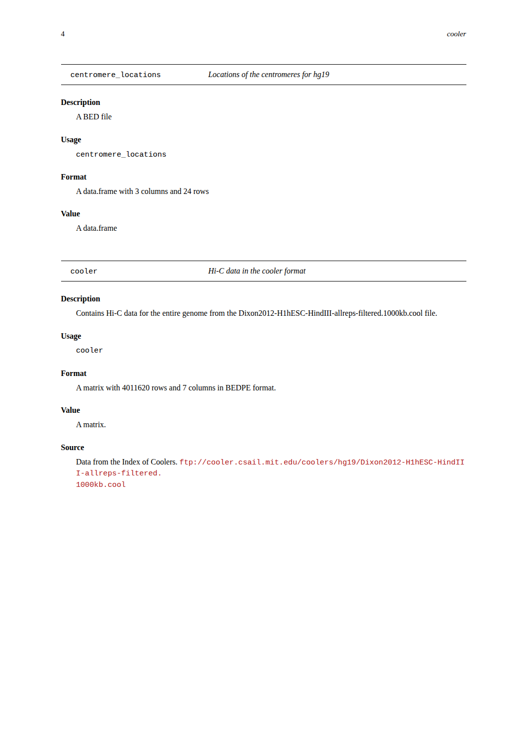4 cooler
centromere_locations Locations of the centromeres for hg19
Description
A BED file
Usage
centromere_locations
Format
A data.frame with 3 columns and 24 rows
Value
A data.frame
cooler Hi-C data in the cooler format
Description
Contains Hi-C data for the entire genome from the Dixon2012-H1hESC-HindIII-allreps-filtered.1000kb.cool file.
Usage
cooler
Format
A matrix with 4011620 rows and 7 columns in BEDPE format.
Value
A matrix.
Source
Data from the Index of Coolers. ftp://cooler.csail.mit.edu/coolers/hg19/Dixon2012-H1hESC-HindIII-allreps-filtered.
1000kb.cool